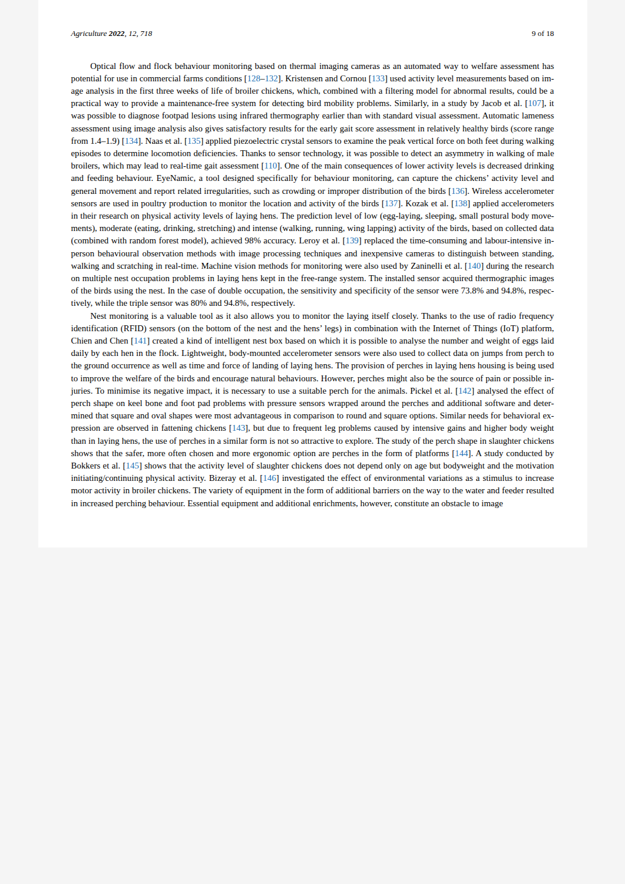Agriculture 2022, 12, 718 9 of 18
Optical flow and flock behaviour monitoring based on thermal imaging cameras as an automated way to welfare assessment has potential for use in commercial farms conditions [128–132]. Kristensen and Cornou [133] used activity level measurements based on image analysis in the first three weeks of life of broiler chickens, which, combined with a filtering model for abnormal results, could be a practical way to provide a maintenance-free system for detecting bird mobility problems. Similarly, in a study by Jacob et al. [107], it was possible to diagnose footpad lesions using infrared thermography earlier than with standard visual assessment. Automatic lameness assessment using image analysis also gives satisfactory results for the early gait score assessment in relatively healthy birds (score range from 1.4–1.9) [134]. Naas et al. [135] applied piezoelectric crystal sensors to examine the peak vertical force on both feet during walking episodes to determine locomotion deficiencies. Thanks to sensor technology, it was possible to detect an asymmetry in walking of male broilers, which may lead to real-time gait assessment [110]. One of the main consequences of lower activity levels is decreased drinking and feeding behaviour. EyeNamic, a tool designed specifically for behaviour monitoring, can capture the chickens’ activity level and general movement and report related irregularities, such as crowding or improper distribution of the birds [136]. Wireless accelerometer sensors are used in poultry production to monitor the location and activity of the birds [137]. Kozak et al. [138] applied accelerometers in their research on physical activity levels of laying hens. The prediction level of low (egg-laying, sleeping, small postural body movements), moderate (eating, drinking, stretching) and intense (walking, running, wing lapping) activity of the birds, based on collected data (combined with random forest model), achieved 98% accuracy. Leroy et al. [139] replaced the time-consuming and labour-intensive in-person behavioural observation methods with image processing techniques and inexpensive cameras to distinguish between standing, walking and scratching in real-time. Machine vision methods for monitoring were also used by Zaninelli et al. [140] during the research on multiple nest occupation problems in laying hens kept in the free-range system. The installed sensor acquired thermographic images of the birds using the nest. In the case of double occupation, the sensitivity and specificity of the sensor were 73.8% and 94.8%, respectively, while the triple sensor was 80% and 94.8%, respectively.
Nest monitoring is a valuable tool as it also allows you to monitor the laying itself closely. Thanks to the use of radio frequency identification (RFID) sensors (on the bottom of the nest and the hens’ legs) in combination with the Internet of Things (IoT) platform, Chien and Chen [141] created a kind of intelligent nest box based on which it is possible to analyse the number and weight of eggs laid daily by each hen in the flock. Lightweight, body-mounted accelerometer sensors were also used to collect data on jumps from perch to the ground occurrence as well as time and force of landing of laying hens. The provision of perches in laying hens housing is being used to improve the welfare of the birds and encourage natural behaviours. However, perches might also be the source of pain or possible injuries. To minimise its negative impact, it is necessary to use a suitable perch for the animals. Pickel et al. [142] analysed the effect of perch shape on keel bone and foot pad problems with pressure sensors wrapped around the perches and additional software and determined that square and oval shapes were most advantageous in comparison to round and square options. Similar needs for behavioral expression are observed in fattening chickens [143], but due to frequent leg problems caused by intensive gains and higher body weight than in laying hens, the use of perches in a similar form is not so attractive to explore. The study of the perch shape in slaughter chickens shows that the safer, more often chosen and more ergonomic option are perches in the form of platforms [144]. A study conducted by Bokkers et al. [145] shows that the activity level of slaughter chickens does not depend only on age but bodyweight and the motivation initiating/continuing physical activity. Bizeray et al. [146] investigated the effect of environmental variations as a stimulus to increase motor activity in broiler chickens. The variety of equipment in the form of additional barriers on the way to the water and feeder resulted in increased perching behaviour. Essential equipment and additional enrichments, however, constitute an obstacle to image